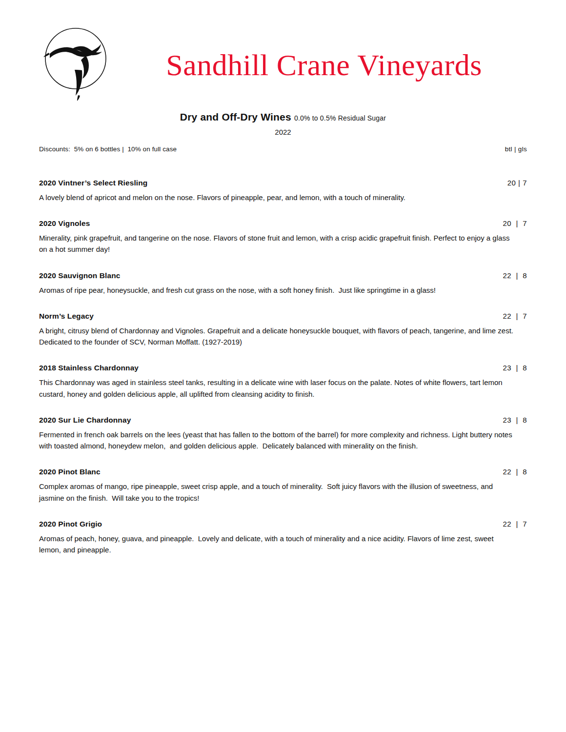Sandhill Crane Vineyards
Dry and Off-Dry Wines 0.0% to 0.5% Residual Sugar
2022
Discounts: 5% on 6 bottles | 10% on full case
btl | gls
2020 Vintner’s Select Riesling 20 | 7
A lovely blend of apricot and melon on the nose. Flavors of pineapple, pear, and lemon, with a touch of minerality.
2020 Vignoles 20 | 7
Minerality, pink grapefruit, and tangerine on the nose. Flavors of stone fruit and lemon, with a crisp acidic grapefruit finish. Perfect to enjoy a glass on a hot summer day!
2020 Sauvignon Blanc 22 | 8
Aromas of ripe pear, honeysuckle, and fresh cut grass on the nose, with a soft honey finish. Just like springtime in a glass!
Norm’s Legacy 22 | 7
A bright, citrusy blend of Chardonnay and Vignoles. Grapefruit and a delicate honeysuckle bouquet, with flavors of peach, tangerine, and lime zest. Dedicated to the founder of SCV, Norman Moffatt. (1927-2019)
2018 Stainless Chardonnay 23 | 8
This Chardonnay was aged in stainless steel tanks, resulting in a delicate wine with laser focus on the palate. Notes of white flowers, tart lemon custard, honey and golden delicious apple, all uplifted from cleansing acidity to finish.
2020 Sur Lie Chardonnay 23 | 8
Fermented in french oak barrels on the lees (yeast that has fallen to the bottom of the barrel) for more complexity and richness. Light buttery notes with toasted almond, honeydew melon, and golden delicious apple. Delicately balanced with minerality on the finish.
2020 Pinot Blanc 22 | 8
Complex aromas of mango, ripe pineapple, sweet crisp apple, and a touch of minerality. Soft juicy flavors with the illusion of sweetness, and jasmine on the finish. Will take you to the tropics!
2020 Pinot Grigio 22 | 7
Aromas of peach, honey, guava, and pineapple. Lovely and delicate, with a touch of minerality and a nice acidity. Flavors of lime zest, sweet lemon, and pineapple.